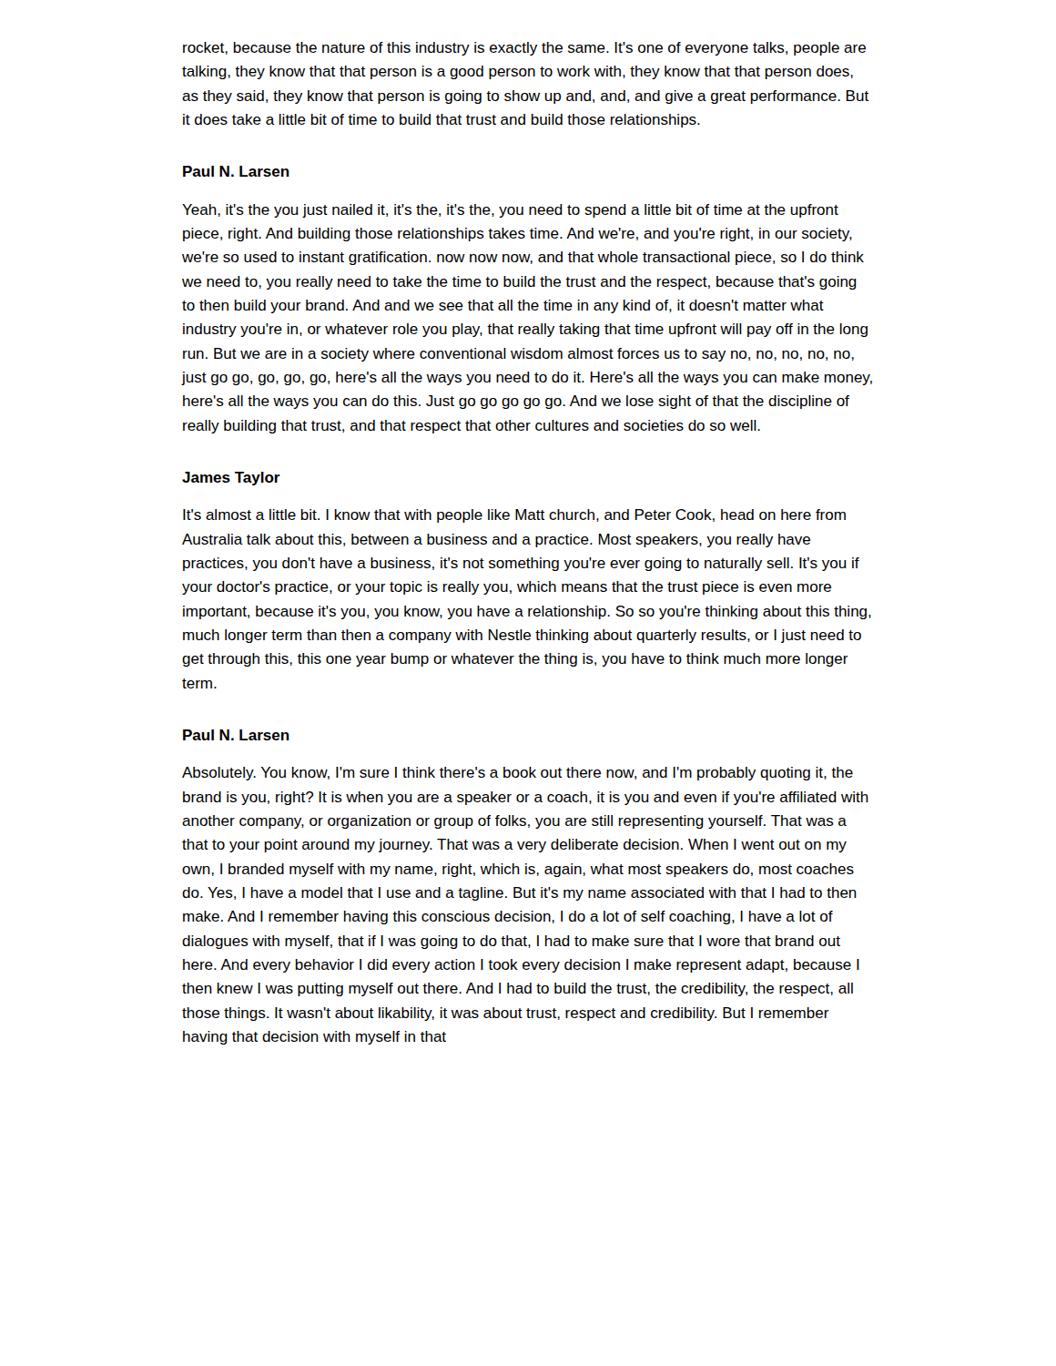rocket, because the nature of this industry is exactly the same. It's one of everyone talks, people are talking, they know that that person is a good person to work with, they know that that person does, as they said, they know that person is going to show up and, and, and give a great performance. But it does take a little bit of time to build that trust and build those relationships.
Paul N. Larsen
Yeah, it's the you just nailed it, it's the, it's the, you need to spend a little bit of time at the upfront piece, right. And building those relationships takes time. And we're, and you're right, in our society, we're so used to instant gratification. now now now, and that whole transactional piece, so I do think we need to, you really need to take the time to build the trust and the respect, because that's going to then build your brand. And and we see that all the time in any kind of, it doesn't matter what industry you're in, or whatever role you play, that really taking that time upfront will pay off in the long run. But we are in a society where conventional wisdom almost forces us to say no, no, no, no, no, just go go, go, go, go, here's all the ways you need to do it. Here's all the ways you can make money, here's all the ways you can do this. Just go go go go go. And we lose sight of that the discipline of really building that trust, and that respect that other cultures and societies do so well.
James Taylor
It's almost a little bit. I know that with people like Matt church, and Peter Cook, head on here from Australia talk about this, between a business and a practice. Most speakers, you really have practices, you don't have a business, it's not something you're ever going to naturally sell. It's you if your doctor's practice, or your topic is really you, which means that the trust piece is even more important, because it's you, you know, you have a relationship. So so you're thinking about this thing, much longer term than then a company with Nestle thinking about quarterly results, or I just need to get through this, this one year bump or whatever the thing is, you have to think much more longer term.
Paul N. Larsen
Absolutely. You know, I'm sure I think there's a book out there now, and I'm probably quoting it, the brand is you, right? It is when you are a speaker or a coach, it is you and even if you're affiliated with another company, or organization or group of folks, you are still representing yourself. That was a that to your point around my journey. That was a very deliberate decision. When I went out on my own, I branded myself with my name, right, which is, again, what most speakers do, most coaches do. Yes, I have a model that I use and a tagline. But it's my name associated with that I had to then make. And I remember having this conscious decision, I do a lot of self coaching, I have a lot of dialogues with myself, that if I was going to do that, I had to make sure that I wore that brand out here. And every behavior I did every action I took every decision I make represent adapt, because I then knew I was putting myself out there. And I had to build the trust, the credibility, the respect, all those things. It wasn't about likability, it was about trust, respect and credibility. But I remember having that decision with myself in that